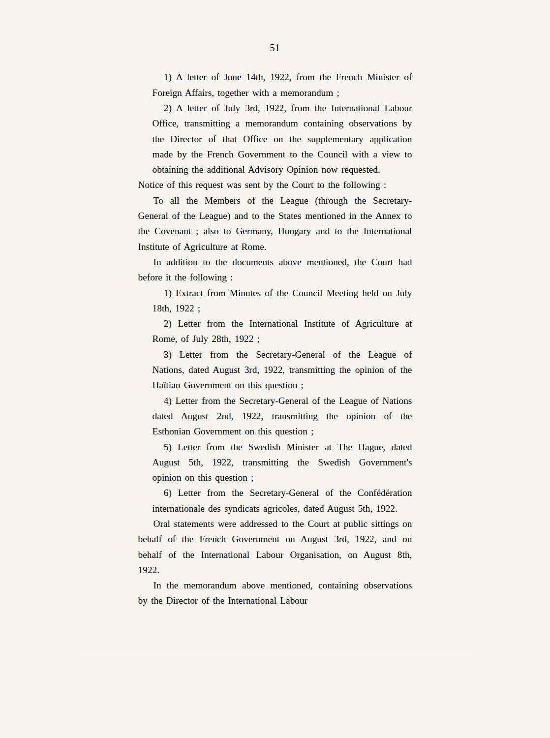51
1) A letter of June 14th, 1922, from the French Minister of Foreign Affairs, together with a memorandum ;
2) A letter of July 3rd, 1922, from the International Labour Office, transmitting a memorandum containing observations by the Director of that Office on the supplementary application made by the French Government to the Council with a view to obtaining the additional Advisory Opinion now requested.
Notice of this request was sent by the Court to the following :
To all the Members of the League (through the Secretary-General of the League) and to the States mentioned in the Annex to the Covenant ; also to Germany, Hungary and to the International Institute of Agriculture at Rome.
In addition to the documents above mentioned, the Court had before it the following :
1) Extract from Minutes of the Council Meeting held on July 18th, 1922 ;
2) Letter from the International Institute of Agriculture at Rome, of July 28th, 1922 ;
3) Letter from the Secretary-General of the League of Nations, dated August 3rd, 1922, transmitting the opinion of the Haïtian Government on this question ;
4) Letter from the Secretary-General of the League of Nations dated August 2nd, 1922, transmitting the opinion of the Esthonian Government on this question ;
5) Letter from the Swedish Minister at The Hague, dated August 5th, 1922, transmitting the Swedish Government's opinion on this question ;
6) Letter from the Secretary-General of the Confédération internationale des syndicats agricoles, dated August 5th, 1922.
Oral statements were addressed to the Court at public sittings on behalf of the French Government on August 3rd, 1922, and on behalf of the International Labour Organisation, on August 8th, 1922.
In the memorandum above mentioned, containing observations by the Director of the International Labour